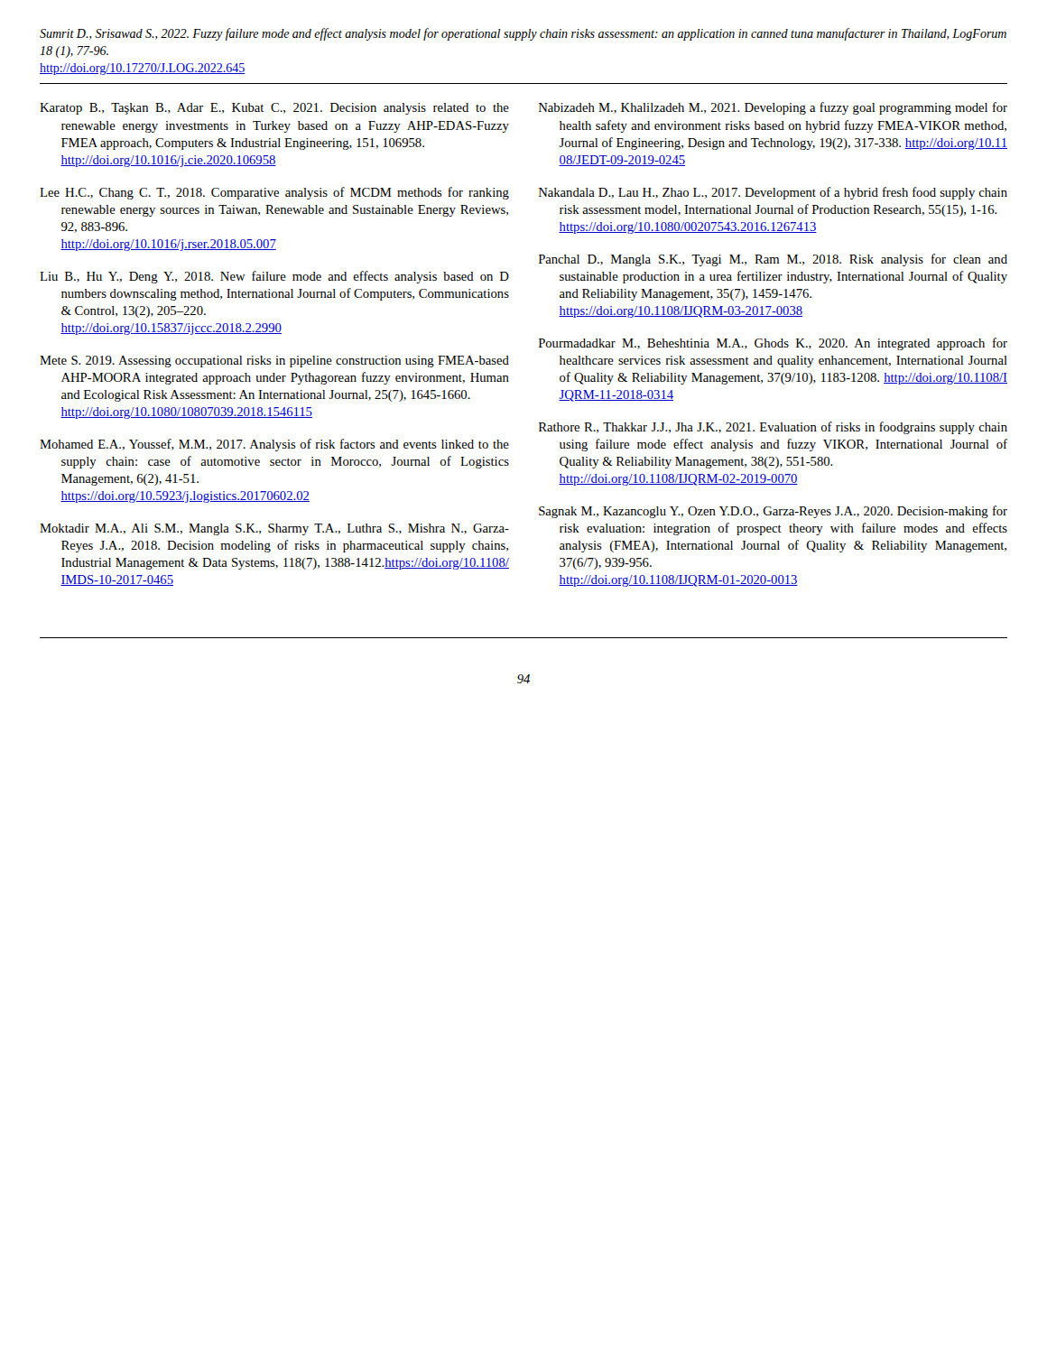Sumrit D., Srisawad S., 2022. Fuzzy failure mode and effect analysis model for operational supply chain risks assessment: an application in canned tuna manufacturer in Thailand, LogForum 18 (1), 77-96.
http://doi.org/10.17270/J.LOG.2022.645
Karatop B., Taşkan B., Adar E., Kubat C., 2021. Decision analysis related to the renewable energy investments in Turkey based on a Fuzzy AHP-EDAS-Fuzzy FMEA approach, Computers & Industrial Engineering, 151, 106958.
http://doi.org/10.1016/j.cie.2020.106958
Lee H.C., Chang C. T., 2018. Comparative analysis of MCDM methods for ranking renewable energy sources in Taiwan, Renewable and Sustainable Energy Reviews, 92, 883-896.
http://doi.org/10.1016/j.rser.2018.05.007
Liu B., Hu Y., Deng Y., 2018. New failure mode and effects analysis based on D numbers downscaling method, International Journal of Computers, Communications & Control, 13(2), 205–220.
http://doi.org/10.15837/ijccc.2018.2.2990
Mete S. 2019. Assessing occupational risks in pipeline construction using FMEA-based AHP-MOORA integrated approach under Pythagorean fuzzy environment, Human and Ecological Risk Assessment: An International Journal, 25(7), 1645-1660.
http://doi.org/10.1080/10807039.2018.1546115
Mohamed E.A., Youssef, M.M., 2017. Analysis of risk factors and events linked to the supply chain: case of automotive sector in Morocco, Journal of Logistics Management, 6(2), 41-51.
https://doi.org/10.5923/j.logistics.20170602.02
Moktadir M.A., Ali S.M., Mangla S.K., Sharmy T.A., Luthra S., Mishra N., Garza-Reyes J.A., 2018. Decision modeling of risks in pharmaceutical supply chains, Industrial Management & Data Systems, 118(7), 1388-1412.https://doi.org/10.1108/IMDS-10-2017-0465
Nabizadeh M., Khalilzadeh M., 2021. Developing a fuzzy goal programming model for health safety and environment risks based on hybrid fuzzy FMEA-VIKOR method, Journal of Engineering, Design and Technology, 19(2), 317-338. http://doi.org/10.1108/JEDT-09-2019-0245
Nakandala D., Lau H., Zhao L., 2017. Development of a hybrid fresh food supply chain risk assessment model, International Journal of Production Research, 55(15), 1-16.
https://doi.org/10.1080/00207543.2016.1267413
Panchal D., Mangla S.K., Tyagi M., Ram M., 2018. Risk analysis for clean and sustainable production in a urea fertilizer industry, International Journal of Quality and Reliability Management, 35(7), 1459-1476.
https://doi.org/10.1108/IJQRM-03-2017-0038
Pourmadadkar M., Beheshtinia M.A., Ghods K., 2020. An integrated approach for healthcare services risk assessment and quality enhancement, International Journal of Quality & Reliability Management, 37(9/10), 1183-1208. http://doi.org/10.1108/IJQRM-11-2018-0314
Rathore R., Thakkar J.J., Jha J.K., 2021. Evaluation of risks in foodgrains supply chain using failure mode effect analysis and fuzzy VIKOR, International Journal of Quality & Reliability Management, 38(2), 551-580.
http://doi.org/10.1108/IJQRM-02-2019-0070
Sagnak M., Kazancoglu Y., Ozen Y.D.O., Garza-Reyes J.A., 2020. Decision-making for risk evaluation: integration of prospect theory with failure modes and effects analysis (FMEA), International Journal of Quality & Reliability Management, 37(6/7), 939-956.
http://doi.org/10.1108/IJQRM-01-2020-0013
94